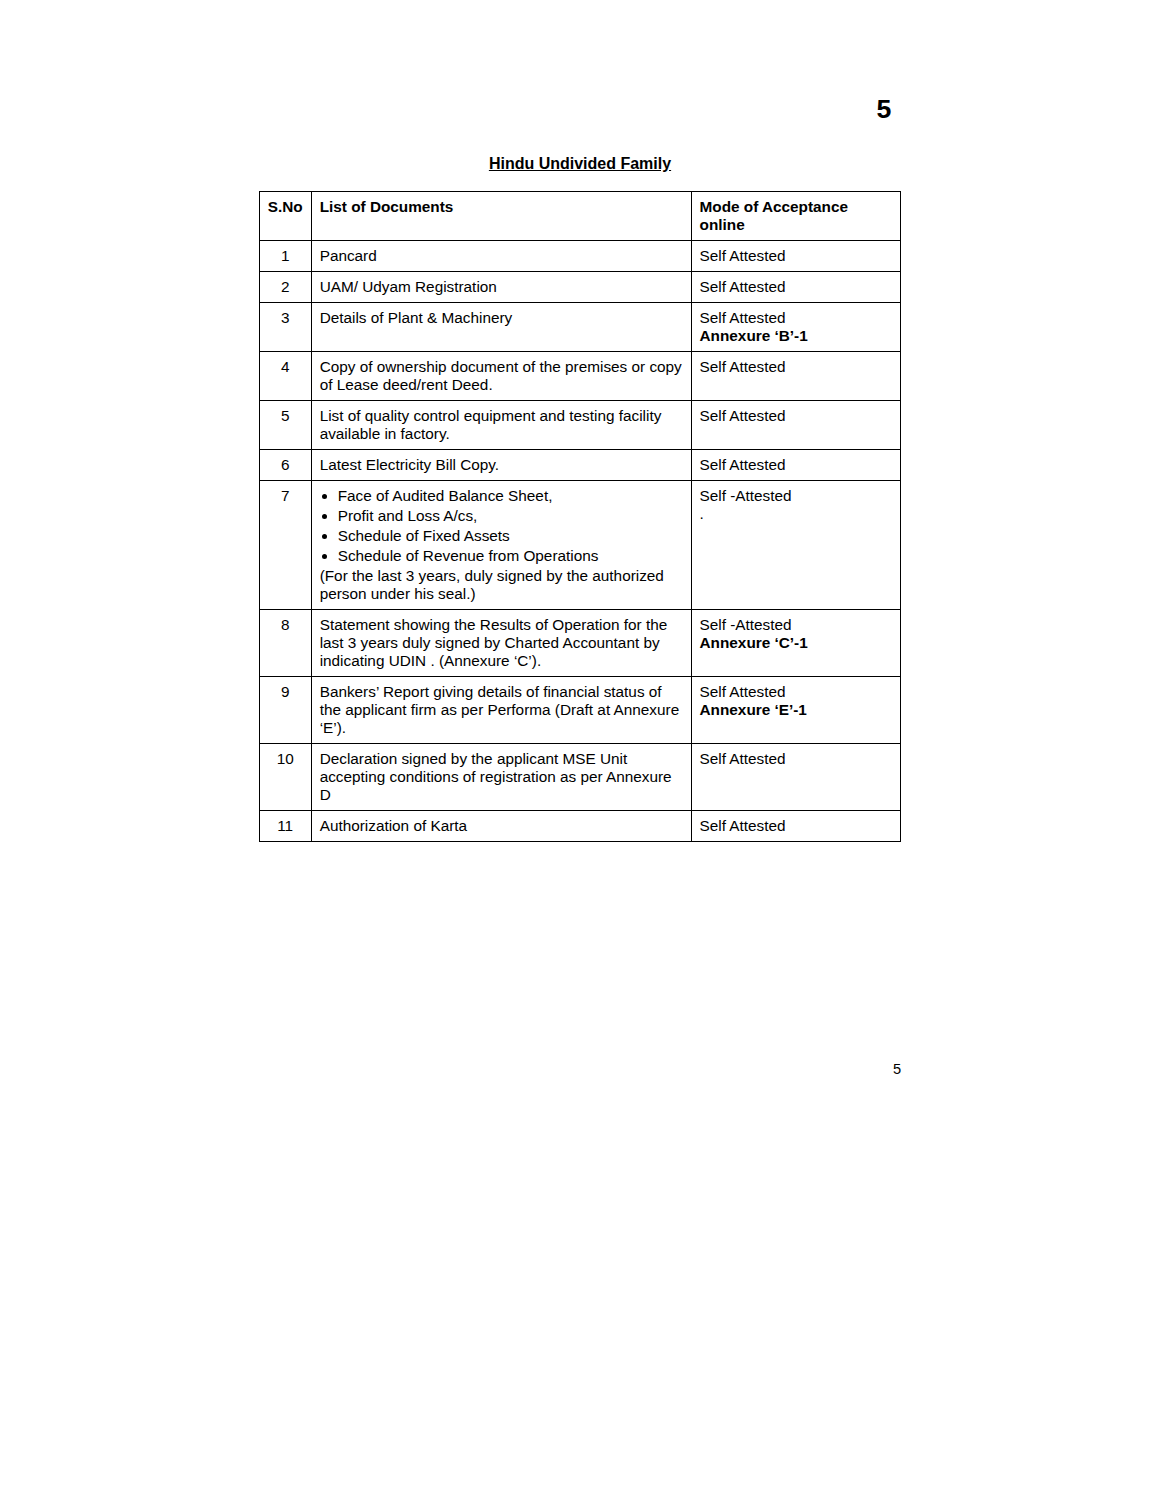5
Hindu Undivided Family
| S.No | List of Documents | Mode of Acceptance online |
| --- | --- | --- |
| 1 | Pancard | Self Attested |
| 2 | UAM/ Udyam Registration | Self Attested |
| 3 | Details of Plant & Machinery | Self Attested Annexure ‘B’-1 |
| 4 | Copy of ownership document of the premises or copy of Lease deed/rent Deed. | Self Attested |
| 5 | List of quality control equipment and testing facility available in factory. | Self Attested |
| 6 | Latest Electricity Bill Copy. | Self Attested |
| 7 | Face of Audited Balance Sheet, Profit and Loss A/cs, Schedule of Fixed Assets Schedule of Revenue from Operations (For the last 3 years, duly signed by the authorized person under his seal.) | Self -Attested . |
| 8 | Statement showing the Results of Operation for the last 3 years duly signed by Charted Accountant by indicating UDIN . (Annexure ‘C’). | Self -Attested Annexure ‘C’-1 |
| 9 | Bankers’ Report giving details of financial status of the applicant firm as per Performa (Draft at Annexure ‘E’). | Self Attested Annexure ‘E’-1 |
| 10 | Declaration signed by the applicant MSE Unit accepting conditions of registration as per Annexure D | Self Attested |
| 11 | Authorization of Karta | Self Attested |
5